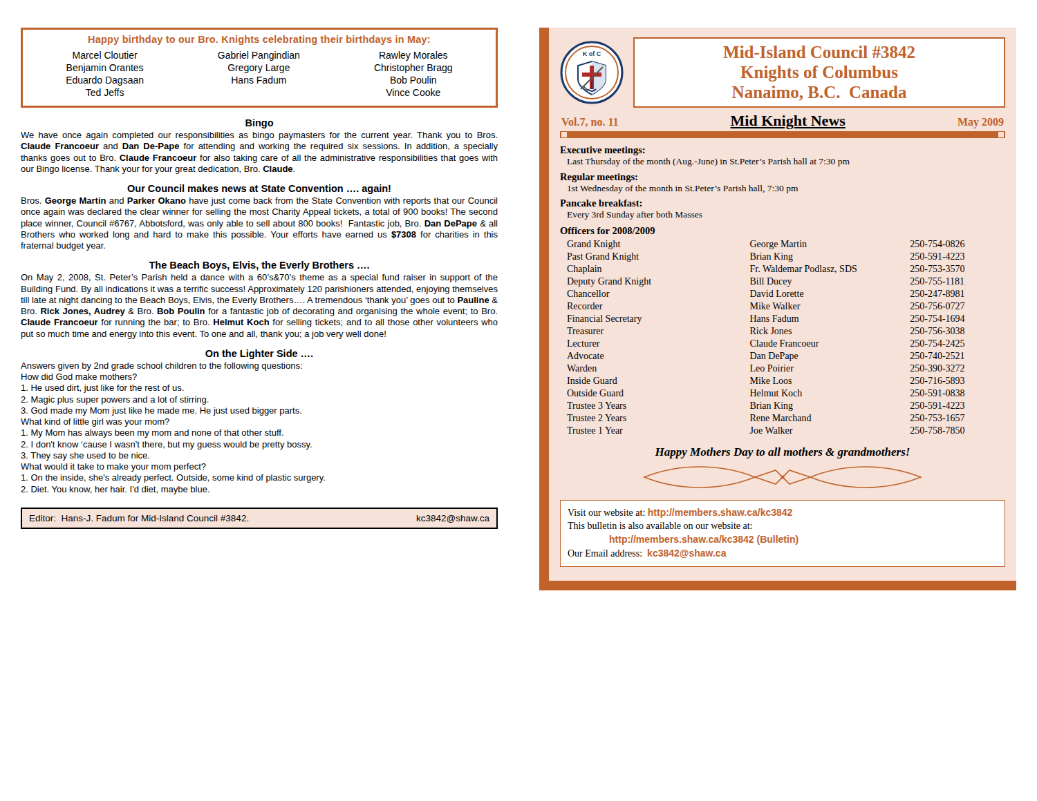Happy birthday to our Bro. Knights celebrating their birthdays in May:
| Marcel Cloutier | Gabriel Pangindian | Rawley Morales |
| Benjamin Orantes | Gregory Large | Christopher Bragg |
| Eduardo Dagsaan | Hans Fadum | Bob Poulin |
| Ted Jeffs | | Vince Cooke |
Bingo
We have once again completed our responsibilities as bingo paymasters for the current year. Thank you to Bros. Claude Francoeur and Dan De-Pape for attending and working the required six sessions. In addition, a specially thanks goes out to Bro. Claude Francoeur for also taking care of all the administrative responsibilities that goes with our Bingo license. Thank your for your great dedication, Bro. Claude.
Our Council makes news at State Convention …. again!
Bros. George Martin and Parker Okano have just come back from the State Convention with reports that our Council once again was declared the clear winner for selling the most Charity Appeal tickets, a total of 900 books! The second place winner, Council #6767, Abbotsford, was only able to sell about 800 books! Fantastic job, Bro. Dan DePape & all Brothers who worked long and hard to make this possible. Your efforts have earned us $7308 for charities in this fraternal budget year.
The Beach Boys, Elvis, the Everly Brothers ….
On May 2, 2008, St. Peter’s Parish held a dance with a 60’s&70’s theme as a special fund raiser in support of the Building Fund. By all indications it was a terrific success! Approximately 120 parishioners attended, enjoying themselves till late at night dancing to the Beach Boys, Elvis, the Everly Brothers…. A tremendous ‘thank you’ goes out to Pauline & Bro. Rick Jones, Audrey & Bro. Bob Poulin for a fantastic job of decorating and organising the whole event; to Bro. Claude Francoeur for running the bar; to Bro. Helmut Koch for selling tickets; and to all those other volunteers who put so much time and energy into this event. To one and all, thank you; a job very well done!
On the Lighter Side ….
Answers given by 2nd grade school children to the following questions:
How did God make mothers?
1. He used dirt, just like for the rest of us.
2. Magic plus super powers and a lot of stirring.
3. God made my Mom just like he made me. He just used bigger parts.
What kind of little girl was your mom?
1. My Mom has always been my mom and none of that other stuff.
2. I don't know ‘cause I wasn't there, but my guess would be pretty bossy.
3. They say she used to be nice.
What would it take to make your mom perfect?
1. On the inside, she's already perfect. Outside, some kind of plastic surgery.
2. Diet. You know, her hair. I'd diet, maybe blue.
Editor: Hans-J. Fadum for Mid-Island Council #3842. kc3842@shaw.ca
K of C
Mid-Island Council #3842
Knights of Columbus
Nanaimo, B.C. Canada
Vol.7, no. 11 Mid Knight News May 2009
Executive meetings:
Last Thursday of the month (Aug.-June) in St.Peter’s Parish hall at 7:30 pm
Regular meetings:
1st Wednesday of the month in St.Peter’s Parish hall, 7:30 pm
Pancake breakfast:
Every 3rd Sunday after both Masses
Officers for 2008/2009
| Grand Knight | George Martin | 250-754-0826 |
| Past Grand Knight | Brian King | 250-591-4223 |
| Chaplain | Fr. Waldemar Podlasz, SDS | 250-753-3570 |
| Deputy Grand Knight | Bill Ducey | 250-755-1181 |
| Chancellor | David Lorette | 250-247-8981 |
| Recorder | Mike Walker | 250-756-0727 |
| Financial Secretary | Hans Fadum | 250-754-1694 |
| Treasurer | Rick Jones | 250-756-3038 |
| Lecturer | Claude Francoeur | 250-754-2425 |
| Advocate | Dan DePape | 250-740-2521 |
| Warden | Leo Poirier | 250-390-3272 |
| Inside Guard | Mike Loos | 250-716-5893 |
| Outside Guard | Helmut Koch | 250-591-0838 |
| Trustee 3 Years | Brian King | 250-591-4223 |
| Trustee 2 Years | Rene Marchand | 250-753-1657 |
| Trustee 1 Year | Joe Walker | 250-758-7850 |
Happy Mothers Day to all mothers & grandmothers!
Visit our website at: http://members.shaw.ca/kc3842
This bulletin is also available on our website at:
http://members.shaw.ca/kc3842 (Bulletin)
Our Email address: kc3842@shaw.ca